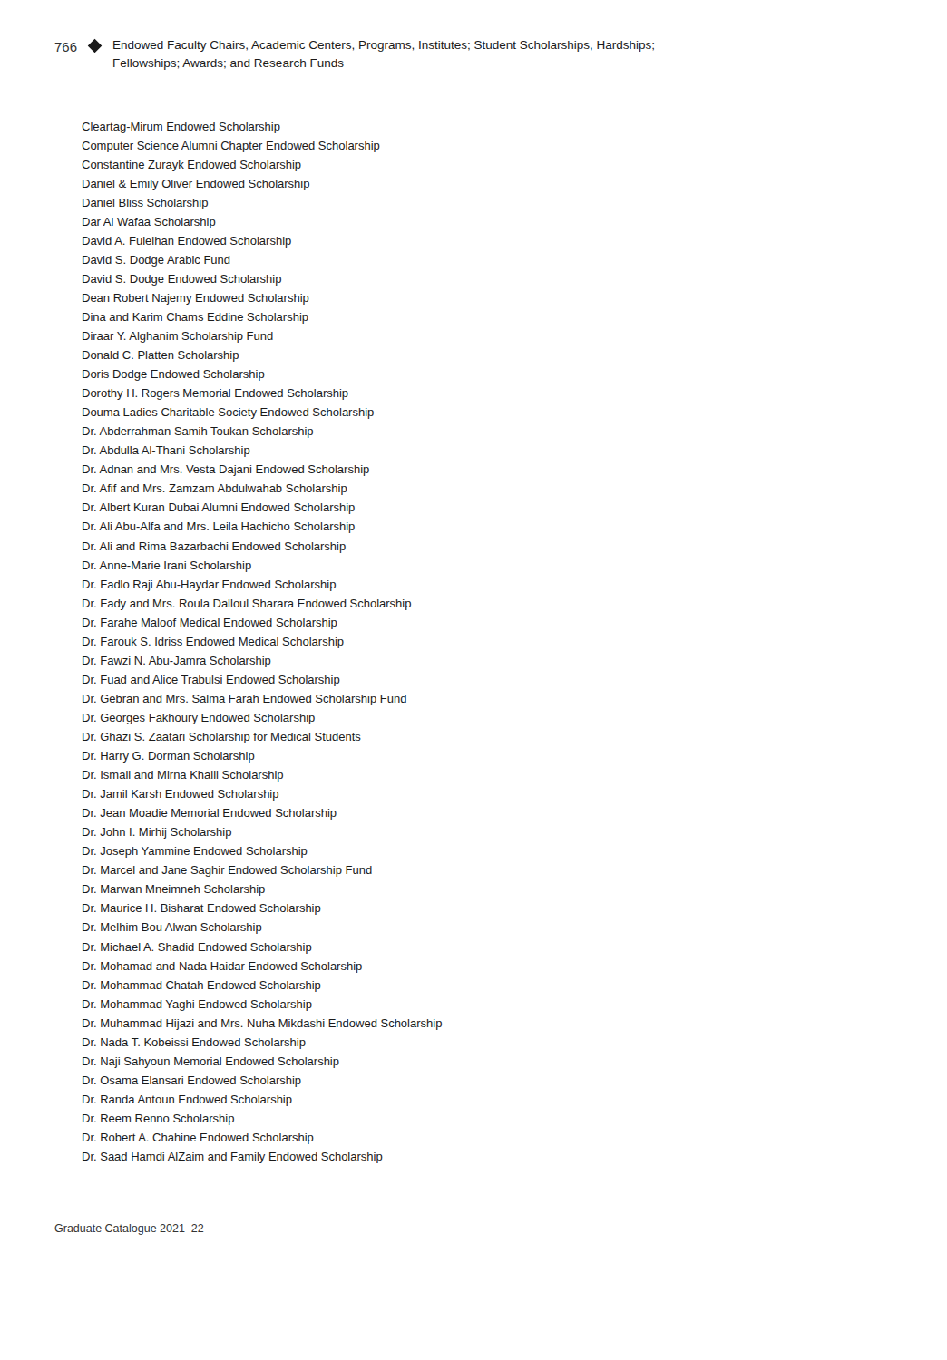766
Endowed Faculty Chairs, Academic Centers, Programs, Institutes; Student Scholarships, Hardships; Fellowships; Awards; and Research Funds
Cleartag-Mirum Endowed Scholarship
Computer Science Alumni Chapter Endowed Scholarship
Constantine Zurayk Endowed Scholarship
Daniel & Emily Oliver Endowed Scholarship
Daniel Bliss Scholarship
Dar Al Wafaa Scholarship
David A. Fuleihan Endowed Scholarship
David S. Dodge Arabic Fund
David S. Dodge Endowed Scholarship
Dean Robert Najemy Endowed Scholarship
Dina and Karim Chams Eddine Scholarship
Diraar Y. Alghanim Scholarship Fund
Donald C. Platten Scholarship
Doris Dodge Endowed Scholarship
Dorothy H. Rogers Memorial Endowed Scholarship
Douma Ladies Charitable Society Endowed Scholarship
Dr. Abderrahman Samih Toukan Scholarship
Dr. Abdulla Al-Thani Scholarship
Dr. Adnan and Mrs. Vesta Dajani Endowed Scholarship
Dr. Afif and Mrs. Zamzam Abdulwahab Scholarship
Dr. Albert Kuran Dubai Alumni Endowed Scholarship
Dr. Ali Abu-Alfa and Mrs. Leila Hachicho Scholarship
Dr. Ali and Rima Bazarbachi Endowed Scholarship
Dr. Anne-Marie Irani Scholarship
Dr. Fadlo Raji Abu-Haydar Endowed Scholarship
Dr. Fady and Mrs. Roula Dalloul Sharara Endowed Scholarship
Dr. Farahe Maloof Medical Endowed Scholarship
Dr. Farouk S. Idriss Endowed Medical Scholarship
Dr. Fawzi N. Abu-Jamra Scholarship
Dr. Fuad and Alice Trabulsi Endowed Scholarship
Dr. Gebran and Mrs. Salma Farah Endowed Scholarship Fund
Dr. Georges Fakhoury Endowed Scholarship
Dr. Ghazi S. Zaatari Scholarship for Medical Students
Dr. Harry G. Dorman Scholarship
Dr. Ismail and Mirna Khalil Scholarship
Dr. Jamil Karsh Endowed Scholarship
Dr. Jean Moadie Memorial Endowed Scholarship
Dr. John I. Mirhij Scholarship
Dr. Joseph Yammine Endowed Scholarship
Dr. Marcel and Jane Saghir Endowed Scholarship Fund
Dr. Marwan Mneimneh Scholarship
Dr. Maurice H. Bisharat Endowed Scholarship
Dr. Melhim Bou Alwan Scholarship
Dr. Michael A. Shadid Endowed Scholarship
Dr. Mohamad and Nada Haidar Endowed Scholarship
Dr. Mohammad Chatah Endowed Scholarship
Dr. Mohammad Yaghi Endowed Scholarship
Dr. Muhammad Hijazi and Mrs. Nuha Mikdashi Endowed Scholarship
Dr. Nada T. Kobeissi Endowed Scholarship
Dr. Naji Sahyoun Memorial Endowed Scholarship
Dr. Osama Elansari Endowed Scholarship
Dr. Randa Antoun Endowed Scholarship
Dr. Reem Renno Scholarship
Dr. Robert A. Chahine Endowed Scholarship
Dr. Saad Hamdi AlZaim and Family Endowed Scholarship
Graduate Catalogue 2021–22